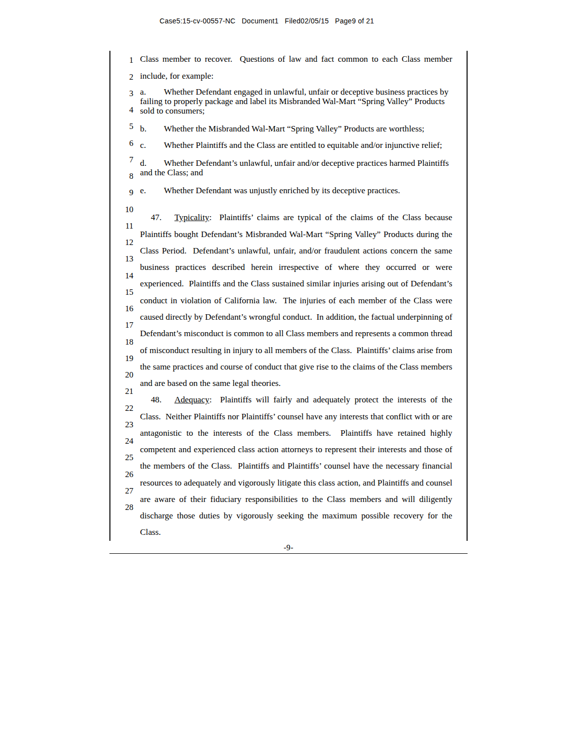Case5:15-cv-00557-NC Document1 Filed02/05/15 Page9 of 21
1
2
3
4
5
6
7
8
9
10
11
12
13
14
15
16
17
18
19
20
21
22
23
24
25
26
27
28
Class member to recover. Questions of law and fact common to each Class member include, for example:
a. Whether Defendant engaged in unlawful, unfair or deceptive business practices by
failing to properly package and label its Misbranded Wal-Mart “Spring Valley” Products
sold to consumers;
b. Whether the Misbranded Wal-Mart “Spring Valley” Products are worthless;
c. Whether Plaintiffs and the Class are entitled to equitable and/or injunctive relief;
d. Whether Defendant’s unlawful, unfair and/or deceptive practices harmed Plaintiffs
and the Class; and
e. Whether Defendant was unjustly enriched by its deceptive practices.
47. Typicality: Plaintiffs’ claims are typical of the claims of the Class because Plaintiffs bought Defendant’s Misbranded Wal-Mart “Spring Valley” Products during the Class Period. Defendant’s unlawful, unfair, and/or fraudulent actions concern the same business practices described herein irrespective of where they occurred or were experienced. Plaintiffs and the Class sustained similar injuries arising out of Defendant’s conduct in violation of California law. The injuries of each member of the Class were caused directly by Defendant’s wrongful conduct. In addition, the factual underpinning of Defendant’s misconduct is common to all Class members and represents a common thread of misconduct resulting in injury to all members of the Class. Plaintiffs’ claims arise from the same practices and course of conduct that give rise to the claims of the Class members and are based on the same legal theories.
48. Adequacy: Plaintiffs will fairly and adequately protect the interests of the Class. Neither Plaintiffs nor Plaintiffs’ counsel have any interests that conflict with or are antagonistic to the interests of the Class members. Plaintiffs have retained highly competent and experienced class action attorneys to represent their interests and those of the members of the Class. Plaintiffs and Plaintiffs’ counsel have the necessary financial resources to adequately and vigorously litigate this class action, and Plaintiffs and counsel are aware of their fiduciary responsibilities to the Class members and will diligently discharge those duties by vigorously seeking the maximum possible recovery for the Class.
-9-